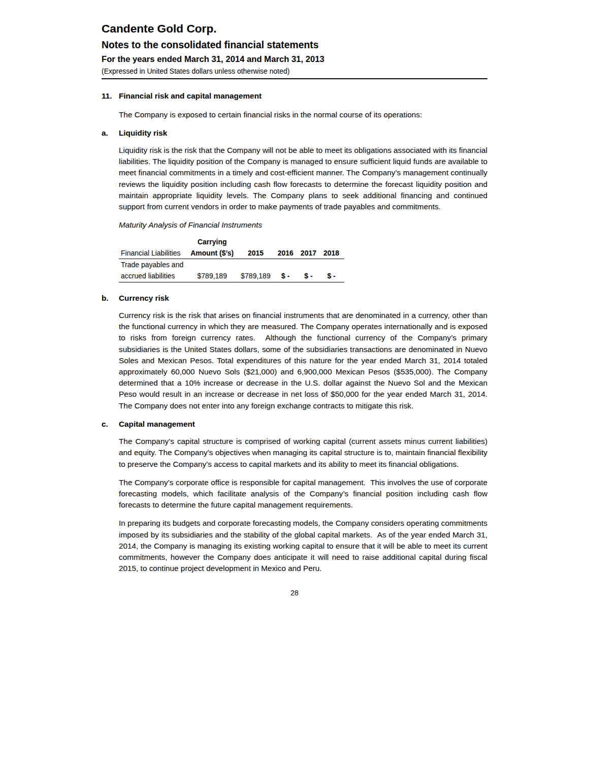Candente Gold Corp.
Notes to the consolidated financial statements
For the years ended March 31, 2014 and March 31, 2013
(Expressed in United States dollars unless otherwise noted)
11. Financial risk and capital management
The Company is exposed to certain financial risks in the normal course of its operations:
a. Liquidity risk
Liquidity risk is the risk that the Company will not be able to meet its obligations associated with its financial liabilities. The liquidity position of the Company is managed to ensure sufficient liquid funds are available to meet financial commitments in a timely and cost-efficient manner. The Company’s management continually reviews the liquidity position including cash flow forecasts to determine the forecast liquidity position and maintain appropriate liquidity levels. The Company plans to seek additional financing and continued support from current vendors in order to make payments of trade payables and commitments.
Maturity Analysis of Financial Instruments
| | Carrying | | | | |
| --- | --- | --- | --- | --- | --- |
| Financial Liabilities | Amount ($’s) | 2015 | 2016 | 2017 | 2018 |
| Trade payables and | | | | | |
| accrued liabilities | $789,189 | $789,189 | $ - | $ - | $ - |
b. Currency risk
Currency risk is the risk that arises on financial instruments that are denominated in a currency, other than the functional currency in which they are measured. The Company operates internationally and is exposed to risks from foreign currency rates. Although the functional currency of the Company’s primary subsidiaries is the United States dollars, some of the subsidiaries transactions are denominated in Nuevo Soles and Mexican Pesos. Total expenditures of this nature for the year ended March 31, 2014 totaled approximately 60,000 Nuevo Sols ($21,000) and 6,900,000 Mexican Pesos ($535,000). The Company determined that a 10% increase or decrease in the U.S. dollar against the Nuevo Sol and the Mexican Peso would result in an increase or decrease in net loss of $50,000 for the year ended March 31, 2014. The Company does not enter into any foreign exchange contracts to mitigate this risk.
c. Capital management
The Company’s capital structure is comprised of working capital (current assets minus current liabilities) and equity. The Company’s objectives when managing its capital structure is to, maintain financial flexibility to preserve the Company’s access to capital markets and its ability to meet its financial obligations.
The Company’s corporate office is responsible for capital management. This involves the use of corporate forecasting models, which facilitate analysis of the Company’s financial position including cash flow forecasts to determine the future capital management requirements.
In preparing its budgets and corporate forecasting models, the Company considers operating commitments imposed by its subsidiaries and the stability of the global capital markets. As of the year ended March 31, 2014, the Company is managing its existing working capital to ensure that it will be able to meet its current commitments, however the Company does anticipate it will need to raise additional capital during fiscal 2015, to continue project development in Mexico and Peru.
28